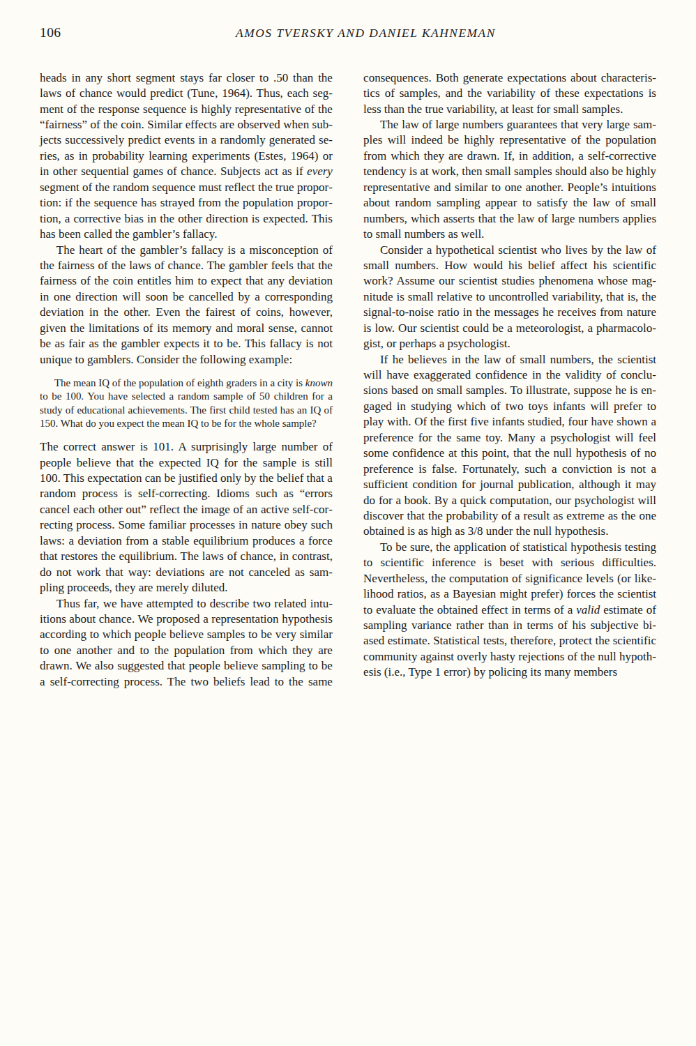106 Amos Tversky and Daniel Kahneman
heads in any short segment stays far closer to .50 than the laws of chance would predict (Tune, 1964). Thus, each segment of the response sequence is highly representative of the “fairness” of the coin. Similar effects are observed when subjects successively predict events in a randomly generated series, as in probability learning experiments (Estes, 1964) or in other sequential games of chance. Subjects act as if every segment of the random sequence must reflect the true proportion: if the sequence has strayed from the population proportion, a corrective bias in the other direction is expected. This has been called the gambler’s fallacy.
The heart of the gambler’s fallacy is a misconception of the fairness of the laws of chance. The gambler feels that the fairness of the coin entitles him to expect that any deviation in one direction will soon be cancelled by a corresponding deviation in the other. Even the fairest of coins, however, given the limitations of its memory and moral sense, cannot be as fair as the gambler expects it to be. This fallacy is not unique to gamblers. Consider the following example:
The mean IQ of the population of eighth graders in a city is known to be 100. You have selected a random sample of 50 children for a study of educational achievements. The first child tested has an IQ of 150. What do you expect the mean IQ to be for the whole sample?
The correct answer is 101. A surprisingly large number of people believe that the expected IQ for the sample is still 100. This expectation can be justified only by the belief that a random process is self-correcting. Idioms such as “errors cancel each other out” reflect the image of an active self-correcting process. Some familiar processes in nature obey such laws: a deviation from a stable equilibrium produces a force that restores the equilibrium. The laws of chance, in contrast, do not work that way: deviations are not canceled as sampling proceeds, they are merely diluted.
Thus far, we have attempted to describe two related intuitions about chance. We proposed a representation hypothesis according to which people believe samples to be very similar to one another and to the population from which they are drawn. We also suggested that people believe sampling to be a self-correcting process. The two beliefs lead to the same consequences. Both generate expectations about characteristics of samples, and the variability of these expectations is less than the true variability, at least for small samples.
The law of large numbers guarantees that very large samples will indeed be highly representative of the population from which they are drawn. If, in addition, a self-corrective tendency is at work, then small samples should also be highly representative and similar to one another. People’s intuitions about random sampling appear to satisfy the law of small numbers, which asserts that the law of large numbers applies to small numbers as well.
Consider a hypothetical scientist who lives by the law of small numbers. How would his belief affect his scientific work? Assume our scientist studies phenomena whose magnitude is small relative to uncontrolled variability, that is, the signal-to-noise ratio in the messages he receives from nature is low. Our scientist could be a meteorologist, a pharmacologist, or perhaps a psychologist.
If he believes in the law of small numbers, the scientist will have exaggerated confidence in the validity of conclusions based on small samples. To illustrate, suppose he is engaged in studying which of two toys infants will prefer to play with. Of the first five infants studied, four have shown a preference for the same toy. Many a psychologist will feel some confidence at this point, that the null hypothesis of no preference is false. Fortunately, such a conviction is not a sufficient condition for journal publication, although it may do for a book. By a quick computation, our psychologist will discover that the probability of a result as extreme as the one obtained is as high as 3/8 under the null hypothesis.
To be sure, the application of statistical hypothesis testing to scientific inference is beset with serious difficulties. Nevertheless, the computation of significance levels (or likelihood ratios, as a Bayesian might prefer) forces the scientist to evaluate the obtained effect in terms of a valid estimate of sampling variance rather than in terms of his subjective biased estimate. Statistical tests, therefore, protect the scientific community against overly hasty rejections of the null hypothesis (i.e., Type 1 error) by policing its many members